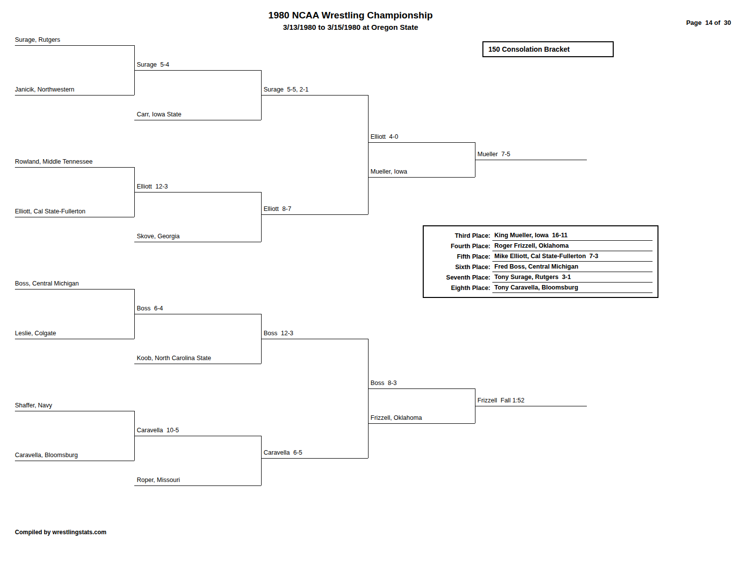Page 14 of 30
1980 NCAA Wrestling Championship
3/13/1980 to 3/15/1980 at Oregon State
150 Consolation Bracket
Surage, Rutgers
Janicik, Northwestern
Rowland, Middle Tennessee
Elliott, Cal State-Fullerton
Boss, Central Michigan
Leslie, Colgate
Shaffer, Navy
Caravella, Bloomsburg
Surage 5-4
Carr, Iowa State
Elliott 12-3
Skove, Georgia
Boss 6-4
Koob, North Carolina State
Caravella 10-5
Roper, Missouri
Surage 5-5, 2-1
Elliott 8-7
Boss 12-3
Caravella 6-5
Elliott 4-0
Mueller, Iowa
Boss 8-3
Frizzell, Oklahoma
Mueller 7-5
Frizzell Fall 1:52
| Third Place: | King Mueller, Iowa 16-11 |
| Fourth Place: | Roger Frizzell, Oklahoma |
| Fifth Place: | Mike Elliott, Cal State-Fullerton 7-3 |
| Sixth Place: | Fred Boss, Central Michigan |
| Seventh Place: | Tony Surage, Rutgers 3-1 |
| Eighth Place: | Tony Caravella, Bloomsburg |
Compiled by wrestlingstats.com